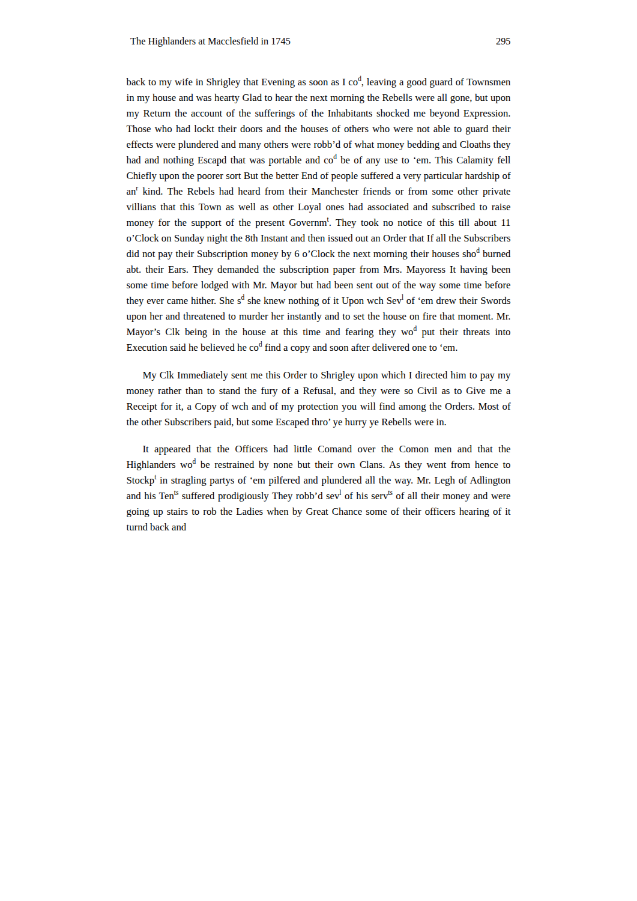The Highlanders at Macclesfield in 1745 295
back to my wife in Shrigley that Evening as soon as I cod, leaving a good guard of Townsmen in my house and was hearty Glad to hear the next morning the Rebells were all gone, but upon my Return the account of the sufferings of the Inhabitants shocked me beyond Expression. Those who had lockt their doors and the houses of others who were not able to guard their effects were plundered and many others were robb’d of what money bedding and Cloaths they had and nothing Escapd that was portable and cod be of any use to ‘em. This Calamity fell Chiefly upon the poorer sort But the better End of people suffered a very particular hardship of anr kind. The Rebels had heard from their Manchester friends or from some other private villians that this Town as well as other Loyal ones had associated and subscribed to raise money for the support of the present Governmt. They took no notice of this till about 11 o’Clock on Sunday night the 8th Instant and then issued out an Order that If all the Subscribers did not pay their Subscription money by 6 o’Clock the next morning their houses shod burned abt. their Ears. They demanded the subscription paper from Mrs. Mayoress It having been some time before lodged with Mr. Mayor but had been sent out of the way some time before they ever came hither. She sd she knew nothing of it Upon wch Sevl of ‘em drew their Swords upon her and threatened to murder her instantly and to set the house on fire that moment. Mr. Mayor’s Clk being in the house at this time and fearing they wod put their threats into Execution said he believed he cod find a copy and soon after delivered one to ‘em.
My Clk Immediately sent me this Order to Shrigley upon which I directed him to pay my money rather than to stand the fury of a Refusal, and they were so Civil as to Give me a Receipt for it, a Copy of wch and of my protection you will find among the Orders. Most of the other Subscribers paid, but some Escaped thro’ ye hurry ye Rebells were in.
It appeared that the Officers had little Comand over the Comon men and that the Highlanders wod be restrained by none but their own Clans. As they went from hence to Stockpt in stragling partys of ‘em pilfered and plundered all the way. Mr. Legh of Adlington and his Tents suffered prodigiously They robb’d sevl of his servts of all their money and were going up stairs to rob the Ladies when by Great Chance some of their officers hearing of it turnd back and